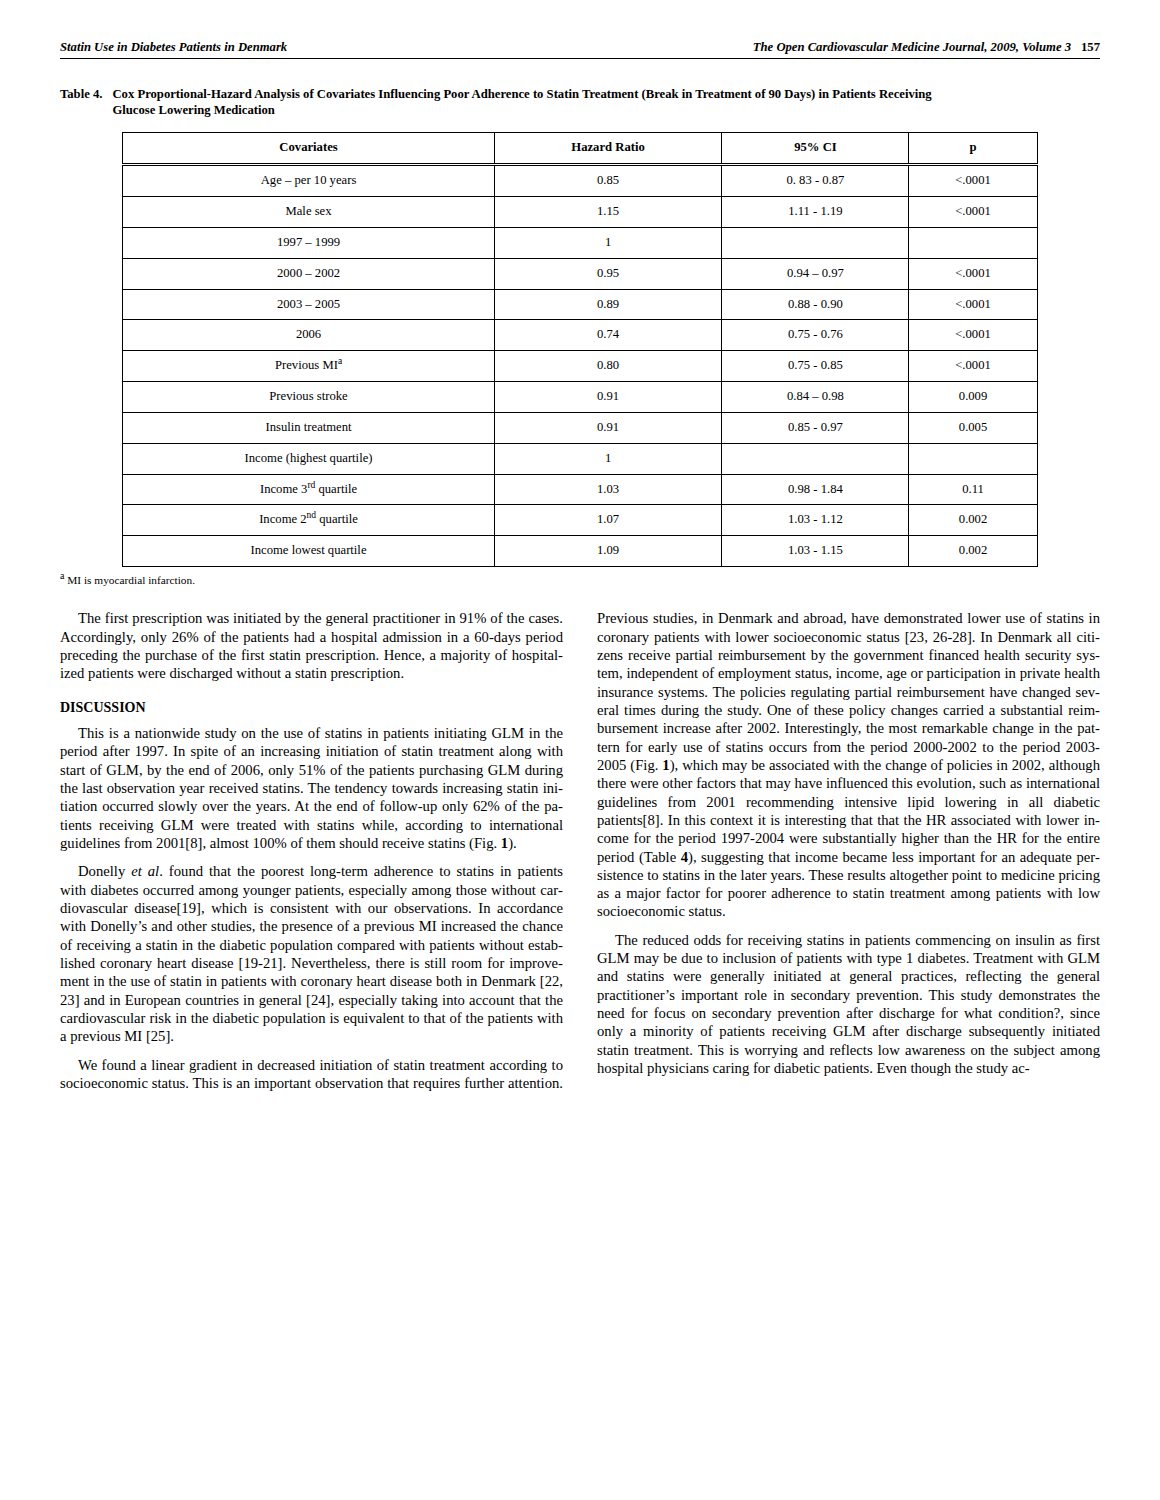Statin Use in Diabetes Patients in Denmark
The Open Cardiovascular Medicine Journal, 2009, Volume 3157
Table 4.
Cox Proportional-Hazard Analysis of Covariates Influencing Poor Adherence to Statin Treatment (Break in Treatment of 90 Days) in Patients Receiving Glucose Lowering Medication
| Covariates | Hazard Ratio | 95% CI | p |
| --- | --- | --- | --- |
| Age – per 10 years | 0.85 | 0. 83 - 0.87 | <.0001 |
| Male sex | 1.15 | 1.11 - 1.19 | <.0001 |
| 1997 – 1999 | 1 | | |
| 2000 – 2002 | 0.95 | 0.94 – 0.97 | <.0001 |
| 2003 – 2005 | 0.89 | 0.88 - 0.90 | <.0001 |
| 2006 | 0.74 | 0.75 - 0.76 | <.0001 |
| Previous MI a | 0.80 | 0.75 - 0.85 | <.0001 |
| Previous stroke | 0.91 | 0.84 – 0.98 | 0.009 |
| Insulin treatment | 0.91 | 0.85 - 0.97 | 0.005 |
| Income (highest quartile) | 1 | | |
| Income 3 rd quartile | 1.03 | 0.98 - 1.84 | 0.11 |
| Income 2 nd quartile | 1.07 | 1.03 - 1.12 | 0.002 |
| Income lowest quartile | 1.09 | 1.03 - 1.15 | 0.002 |
a MI is myocardial infarction.
The first prescription was initiated by the general practitioner in 91% of the cases. Accordingly, only 26% of the patients had a hospital admission in a 60-days period preceding the purchase of the first statin prescription. Hence, a majority of hospitalized patients were discharged without a statin prescription.
DISCUSSION
This is a nationwide study on the use of statins in patients initiating GLM in the period after 1997. In spite of an increasing initiation of statin treatment along with start of GLM, by the end of 2006, only 51% of the patients purchasing GLM during the last observation year received statins. The tendency towards increasing statin initiation occurred slowly over the years. At the end of follow-up only 62% of the patients receiving GLM were treated with statins while, according to international guidelines from 2001[8], almost 100% of them should receive statins (Fig. 1).
Donelly et al. found that the poorest long-term adherence to statins in patients with diabetes occurred among younger patients, especially among those without cardiovascular disease[19], which is consistent with our observations. In accordance with Donelly’s and other studies, the presence of a previous MI increased the chance of receiving a statin in the diabetic population compared with patients without established coronary heart disease [19-21]. Nevertheless, there is still room for improvement in the use of statin in patients with coronary heart disease both in Denmark [22, 23] and in European countries in general [24], especially taking into account that the cardiovascular risk in the diabetic population is equivalent to that of the patients with a previous MI [25].
We found a linear gradient in decreased initiation of statin treatment according to socioeconomic status. This is an important observation that requires further attention. Previous studies, in Denmark and abroad, have demonstrated lower use of statins in coronary patients with lower socioeconomic status [23, 26-28]. In Denmark all citizens receive partial reimbursement by the government financed health security system, independent of employment status, income, age or participation in private health insurance systems. The policies regulating partial reimbursement have changed several times during the study. One of these policy changes carried a substantial reimbursement increase after 2002. Interestingly, the most remarkable change in the pattern for early use of statins occurs from the period 2000-2002 to the period 2003-2005 (Fig. 1), which may be associated with the change of policies in 2002, although there were other factors that may have influenced this evolution, such as international guidelines from 2001 recommending intensive lipid lowering in all diabetic patients[8]. In this context it is interesting that that the HR associated with lower income for the period 1997-2004 were substantially higher than the HR for the entire period (Table 4), suggesting that income became less important for an adequate persistence to statins in the later years. These results altogether point to medicine pricing as a major factor for poorer adherence to statin treatment among patients with low socioeconomic status.
The reduced odds for receiving statins in patients commencing on insulin as first GLM may be due to inclusion of patients with type 1 diabetes. Treatment with GLM and statins were generally initiated at general practices, reflecting the general practitioner’s important role in secondary prevention. This study demonstrates the need for focus on secondary prevention after discharge for what condition?, since only a minority of patients receiving GLM after discharge subsequently initiated statin treatment. This is worrying and reflects low awareness on the subject among hospital physicians caring for diabetic patients. Even though the study ac-